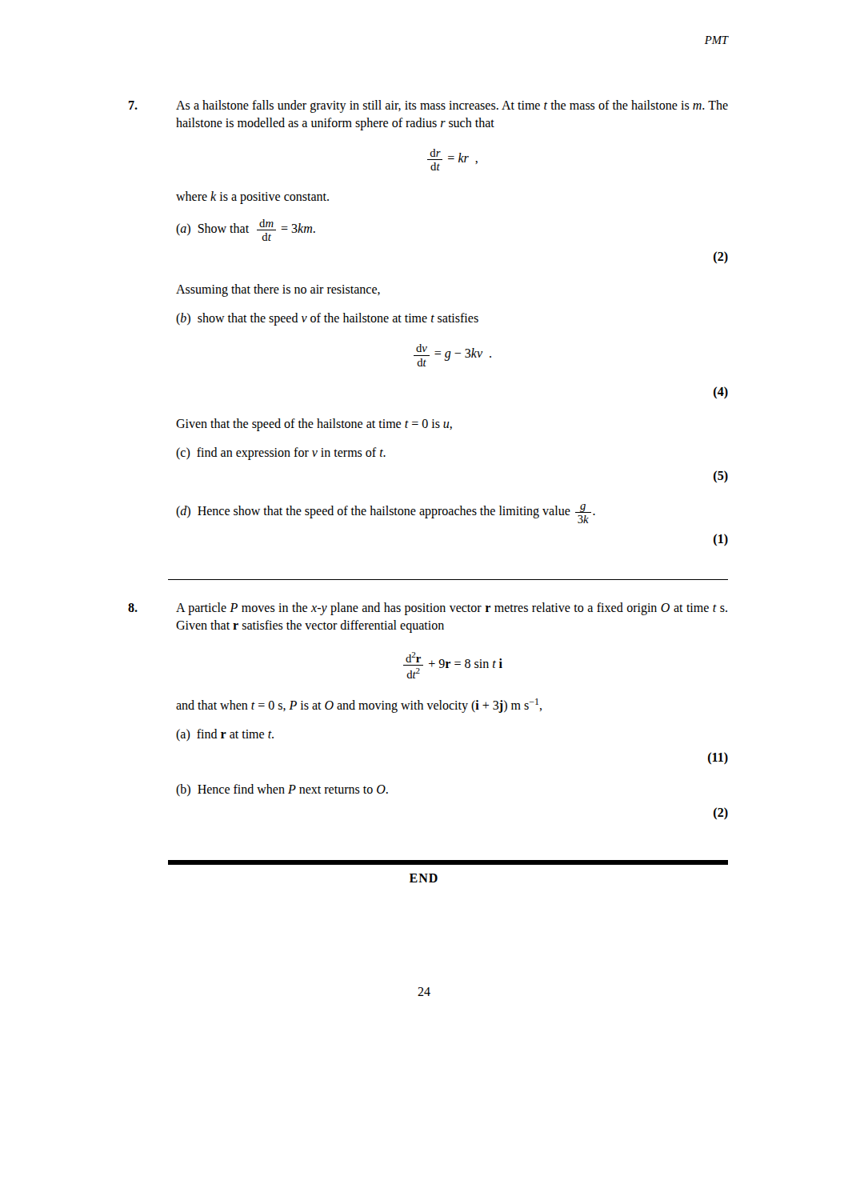PMT
7.
As a hailstone falls under gravity in still air, its mass increases. At time t the mass of the hailstone is m. The hailstone is modelled as a uniform sphere of radius r such that
dr dt = kr ,
where k is a positive constant.
(a) Show that dm dt = 3km.
(2)
Assuming that there is no air resistance,
(b) show that the speed v of the hailstone at time t satisfies
dv dt = g − 3kv .
(4)
Given that the speed of the hailstone at time t = 0 is u,
(c) find an expression for v in terms of t.
(5)
(d) Hence show that the speed of the hailstone approaches the limiting value g 3k.
(1)
8.
A particle P moves in the x-y plane and has position vector r metres relative to a fixed origin O at time t s. Given that r satisfies the vector differential equation
d2r dt2 + 9r = 8 sin t i
and that when t = 0 s, P is at O and moving with velocity (i + 3j) m s−1,
(a) find r at time t.
(11)
(b) Hence find when P next returns to O.
(2)
END
24